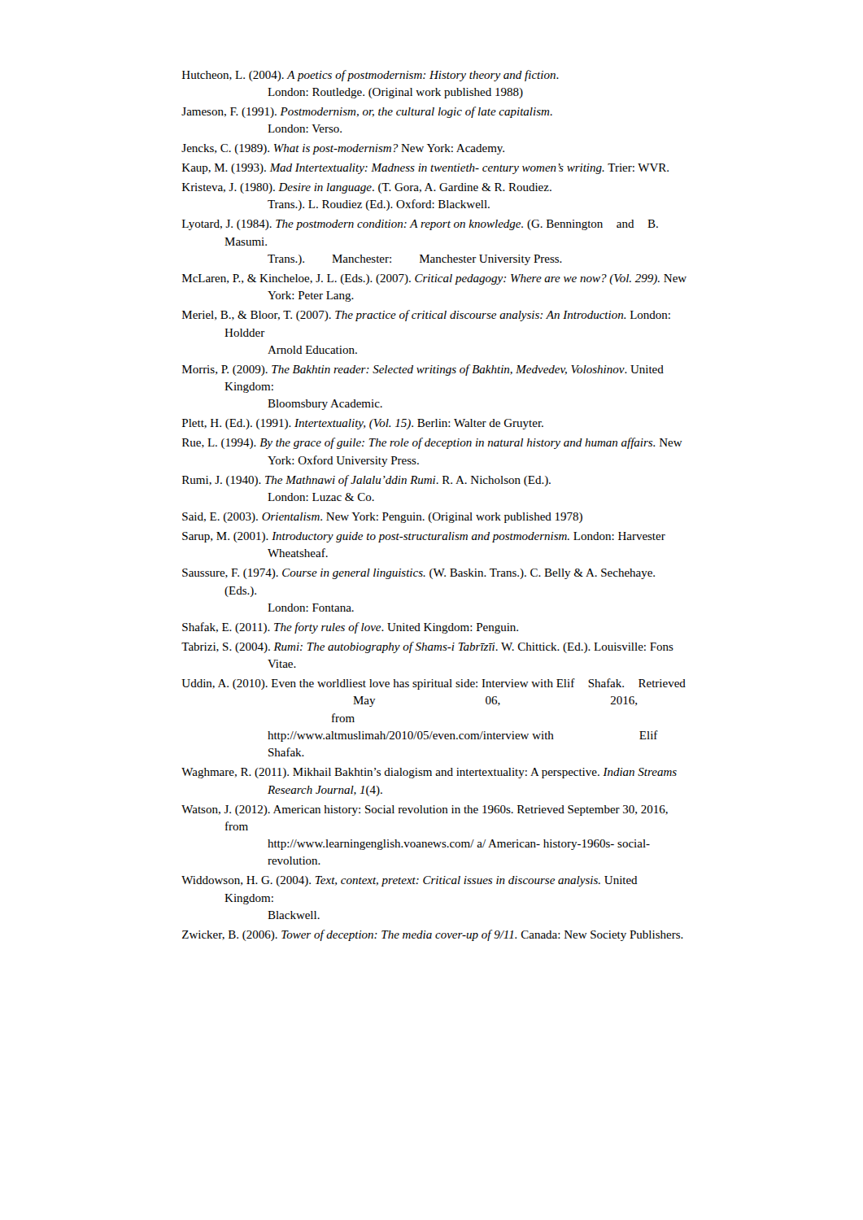Hutcheon, L. (2004). A poetics of postmodernism: History theory and fiction. London: Routledge. (Original work published 1988)
Jameson, F. (1991). Postmodernism, or, the cultural logic of late capitalism. London: Verso.
Jencks, C. (1989). What is post-modernism? New York: Academy.
Kaup, M. (1993). Mad Intertextuality: Madness in twentieth- century women’s writing. Trier: WVR.
Kristeva, J. (1980). Desire in language. (T. Gora, A. Gardine & R. Roudiez. Trans.). L. Roudiez (Ed.). Oxford: Blackwell.
Lyotard, J. (1984). The postmodern condition: A report on knowledge. (G. Bennington and B. Masumi. Trans.). Manchester: Manchester University Press.
McLaren, P., & Kincheloe, J. L. (Eds.). (2007). Critical pedagogy: Where are we now? (Vol. 299). New York: Peter Lang.
Meriel, B., & Bloor, T. (2007). The practice of critical discourse analysis: An Introduction. London: Holdder Arnold Education.
Morris, P. (2009). The Bakhtin reader: Selected writings of Bakhtin, Medvedev, Voloshinov. United Kingdom: Bloomsbury Academic.
Plett, H. (Ed.). (1991). Intertextuality, (Vol. 15). Berlin: Walter de Gruyter.
Rue, L. (1994). By the grace of guile: The role of deception in natural history and human affairs. New York: Oxford University Press.
Rumi, J. (1940). The Mathnawi of Jalalu’ddin Rumi. R. A. Nicholson (Ed.). London: Luzac & Co.
Said, E. (2003). Orientalism. New York: Penguin. (Original work published 1978)
Sarup, M. (2001). Introductory guide to post-structuralism and postmodernism. London: Harvester Wheatsheaf.
Saussure, F. (1974). Course in general linguistics. (W. Baskin. Trans.). C. Belly & A. Sechehaye. (Eds.). London: Fontana.
Shafak, E. (2011). The forty rules of love. United Kingdom: Penguin.
Tabrizi, S. (2004). Rumi: The autobiography of Shams-i Tabrīzīi. W. Chittick. (Ed.). Louisville: Fons Vitae.
Uddin, A. (2010). Even the worldliest love has spiritual side: Interview with Elif Shafak. Retrieved May 06, 2016, from http://www.altmuslimah/2010/05/even.com/interview with Elif Shafak.
Waghmare, R. (2011). Mikhail Bakhtin’s dialogism and intertextuality: A perspective. Indian Streams Research Journal, 1(4).
Watson, J. (2012). American history: Social revolution in the 1960s. Retrieved September 30, 2016, from http://www.learningenglish.voanews.com/ a/ American- history-1960s- social- revolution.
Widdowson, H. G. (2004). Text, context, pretext: Critical issues in discourse analysis. United Kingdom: Blackwell.
Zwicker, B. (2006). Tower of deception: The media cover-up of 9/11. Canada: New Society Publishers.